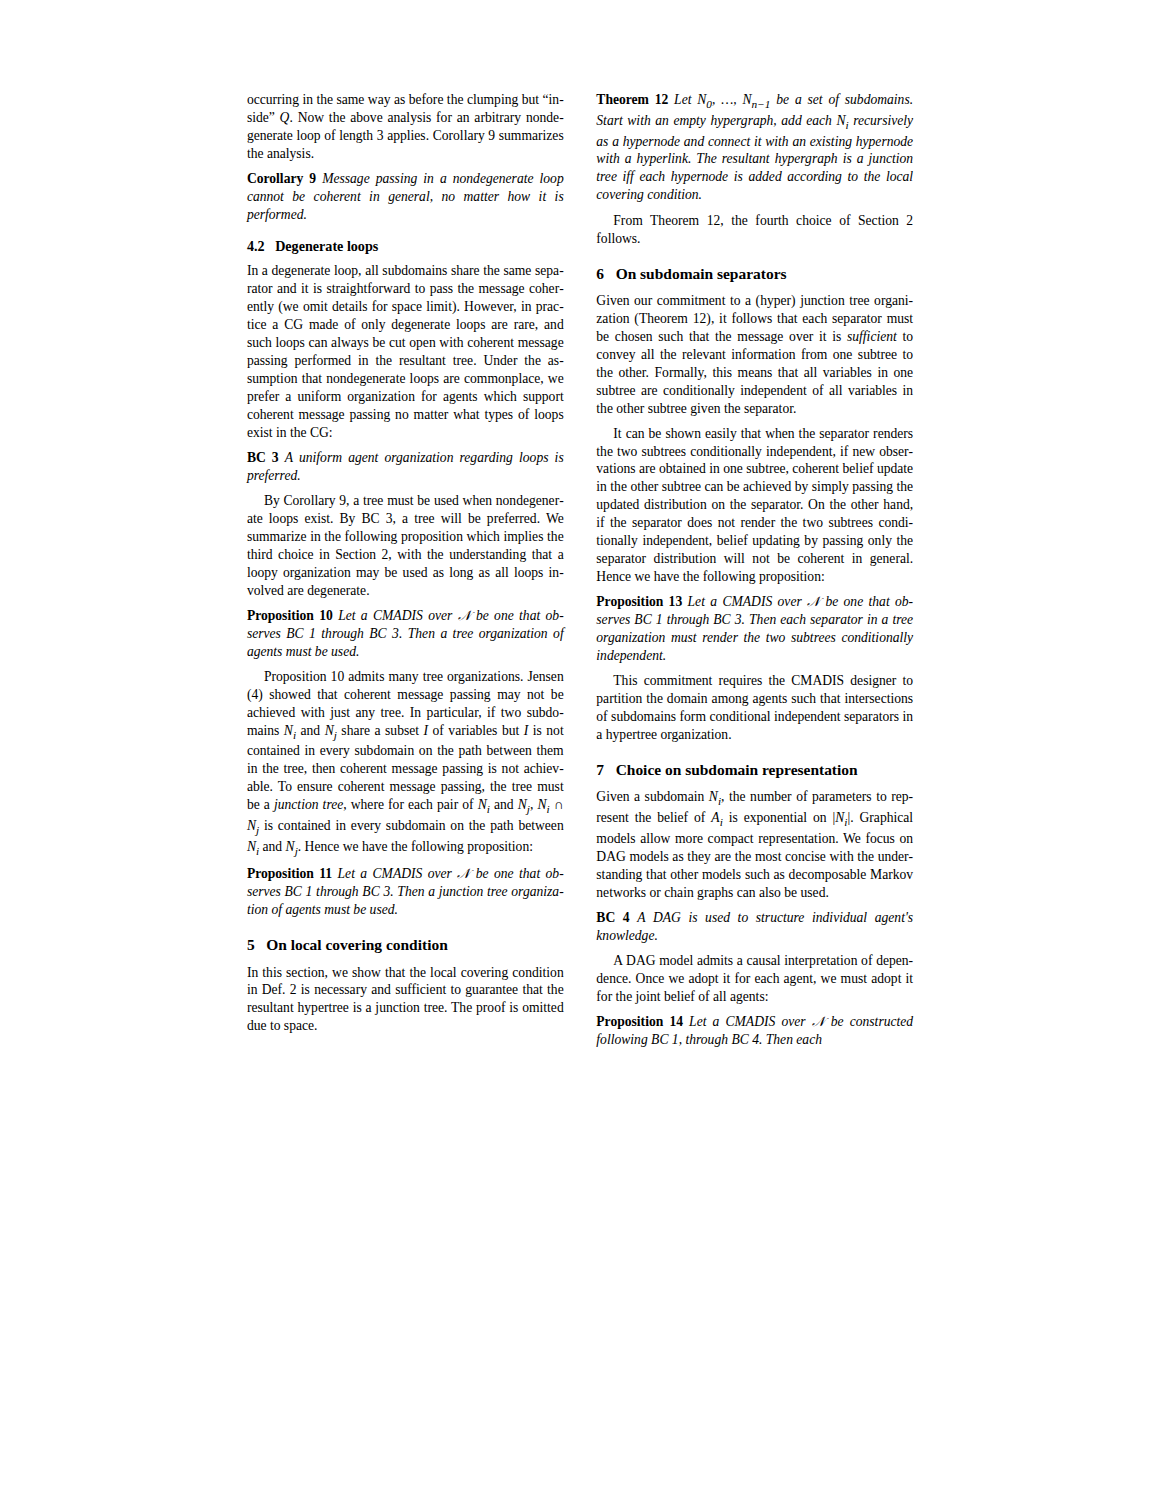occurring in the same way as before the clumping but “inside” Q. Now the above analysis for an arbitrary nondegenerate loop of length 3 applies. Corollary 9 summarizes the analysis.
Corollary 9 Message passing in a nondegenerate loop cannot be coherent in general, no matter how it is performed.
4.2 Degenerate loops
In a degenerate loop, all subdomains share the same separator and it is straightforward to pass the message coherently (we omit details for space limit). However, in practice a CG made of only degenerate loops are rare, and such loops can always be cut open with coherent message passing performed in the resultant tree. Under the assumption that nondegenerate loops are commonplace, we prefer a uniform organization for agents which support coherent message passing no matter what types of loops exist in the CG:
BC 3 A uniform agent organization regarding loops is preferred.
By Corollary 9, a tree must be used when nondegenerate loops exist. By BC 3, a tree will be preferred. We summarize in the following proposition which implies the third choice in Section 2, with the understanding that a loopy organization may be used as long as all loops involved are degenerate.
Proposition 10 Let a CMADIS over 𝒩 be one that observes BC 1 through BC 3. Then a tree organization of agents must be used.
Proposition 10 admits many tree organizations. Jensen (4) showed that coherent message passing may not be achieved with just any tree. In particular, if two subdomains Ni and Nj share a subset I of variables but I is not contained in every subdomain on the path between them in the tree, then coherent message passing is not achievable. To ensure coherent message passing, the tree must be a junction tree, where for each pair of Ni and Nj, Ni ∩ Nj is contained in every subdomain on the path between Ni and Nj. Hence we have the following proposition:
Proposition 11 Let a CMADIS over 𝒩 be one that observes BC 1 through BC 3. Then a junction tree organization of agents must be used.
5 On local covering condition
In this section, we show that the local covering condition in Def. 2 is necessary and sufficient to guarantee that the resultant hypertree is a junction tree. The proof is omitted due to space.
Theorem 12 Let N0, …, Nn−1 be a set of subdomains. Start with an empty hypergraph, add each Ni recursively as a hypernode and connect it with an existing hypernode with a hyperlink. The resultant hypergraph is a junction tree iff each hypernode is added according to the local covering condition.
From Theorem 12, the fourth choice of Section 2 follows.
6 On subdomain separators
Given our commitment to a (hyper) junction tree organization (Theorem 12), it follows that each separator must be chosen such that the message over it is sufficient to convey all the relevant information from one subtree to the other. Formally, this means that all variables in one subtree are conditionally independent of all variables in the other subtree given the separator.
It can be shown easily that when the separator renders the two subtrees conditionally independent, if new observations are obtained in one subtree, coherent belief update in the other subtree can be achieved by simply passing the updated distribution on the separator. On the other hand, if the separator does not render the two subtrees conditionally independent, belief updating by passing only the separator distribution will not be coherent in general. Hence we have the following proposition:
Proposition 13 Let a CMADIS over 𝒩 be one that observes BC 1 through BC 3. Then each separator in a tree organization must render the two subtrees conditionally independent.
This commitment requires the CMADIS designer to partition the domain among agents such that intersections of subdomains form conditional independent separators in a hypertree organization.
7 Choice on subdomain representation
Given a subdomain Ni, the number of parameters to represent the belief of Ai is exponential on |Ni|. Graphical models allow more compact representation. We focus on DAG models as they are the most concise with the understanding that other models such as decomposable Markov networks or chain graphs can also be used.
BC 4 A DAG is used to structure individual agent's knowledge.
A DAG model admits a causal interpretation of dependence. Once we adopt it for each agent, we must adopt it for the joint belief of all agents:
Proposition 14 Let a CMADIS over 𝒩 be constructed following BC 1, through BC 4. Then each